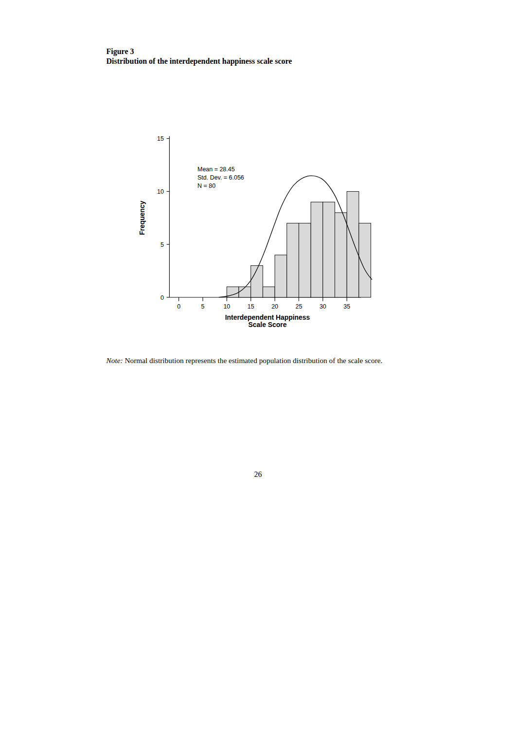Figure 3 Distribution of the interdependent happiness scale score
Histogram reproduction. Data axis: x from 0 to ~38 (scale score), y from 0 to 15 (frequency). Bars (width 2.5 units each) approximate the printed figure: 10.0-12.5 : 1 12.5-15.0 : 1 15.0-17.5 : 3 17.5-20.0 : 1 20.0-22.5 : 4 22.5-25.0 : 7 25.0-27.5 : 7 27.5-30.0 : 9 30.0-32.5 : 9 32.5-35.0 : 8 35.0-37.5 : 10 37.5-40.0 : 7 (drawn as last bar ending near 36 on axis) Distribution of the interdependent happiness scale score Histogram of frequency against interdependent happiness scale score, with a normal distribution curve overlaid. Mean = 28.45, Std. Dev. = 6.056, N = 80. Plot geometry: left axis x = 90, bottom axis y = 400 x data 0 -> 110 px, 35 -> 470 px (scale: 10.2857 px per unit) y data 0 -> 400 px, 15 -> 60 px (scale: 22.6667 px per unit) 0 5 10 15 Frequency 0 5 10 15 20 25 30 35 Interdependent Happiness Scale Score Normal curve: mean 28.45, sd 6.056, N=80, bin width 2.5 peak freq = 80*2.5/(6.056*sqrt(2pi)) = 13.17 -> but printed peak ~10.5 Use printed appearance: peak ~10.5 at x=28.45 Mean = 28.45 Std. Dev. = 6.056 N = 80
Note: Normal distribution represents the estimated population distribution of the scale score.
26